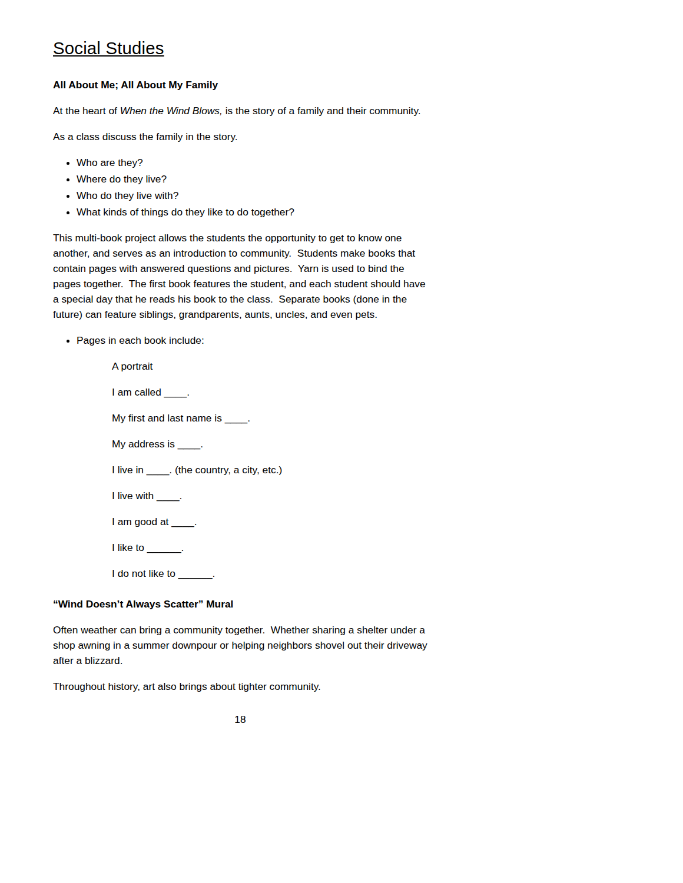Social Studies
All About Me; All About My Family
At the heart of When the Wind Blows, is the story of a family and their community.
As a class discuss the family in the story.
Who are they?
Where do they live?
Who do they live with?
What kinds of things do they like to do together?
This multi-book project allows the students the opportunity to get to know one another, and serves as an introduction to community. Students make books that contain pages with answered questions and pictures. Yarn is used to bind the pages together. The first book features the student, and each student should have a special day that he reads his book to the class. Separate books (done in the future) can feature siblings, grandparents, aunts, uncles, and even pets.
Pages in each book include:
A portrait
I am called ____.
My first and last name is ____.
My address is ____.
I live in ____. (the country, a city, etc.)
I live with ____.
I am good at ____.
I like to ______.
I do not like to ______.
“Wind Doesn’t Always Scatter” Mural
Often weather can bring a community together. Whether sharing a shelter under a shop awning in a summer downpour or helping neighbors shovel out their driveway after a blizzard.
Throughout history, art also brings about tighter community.
18